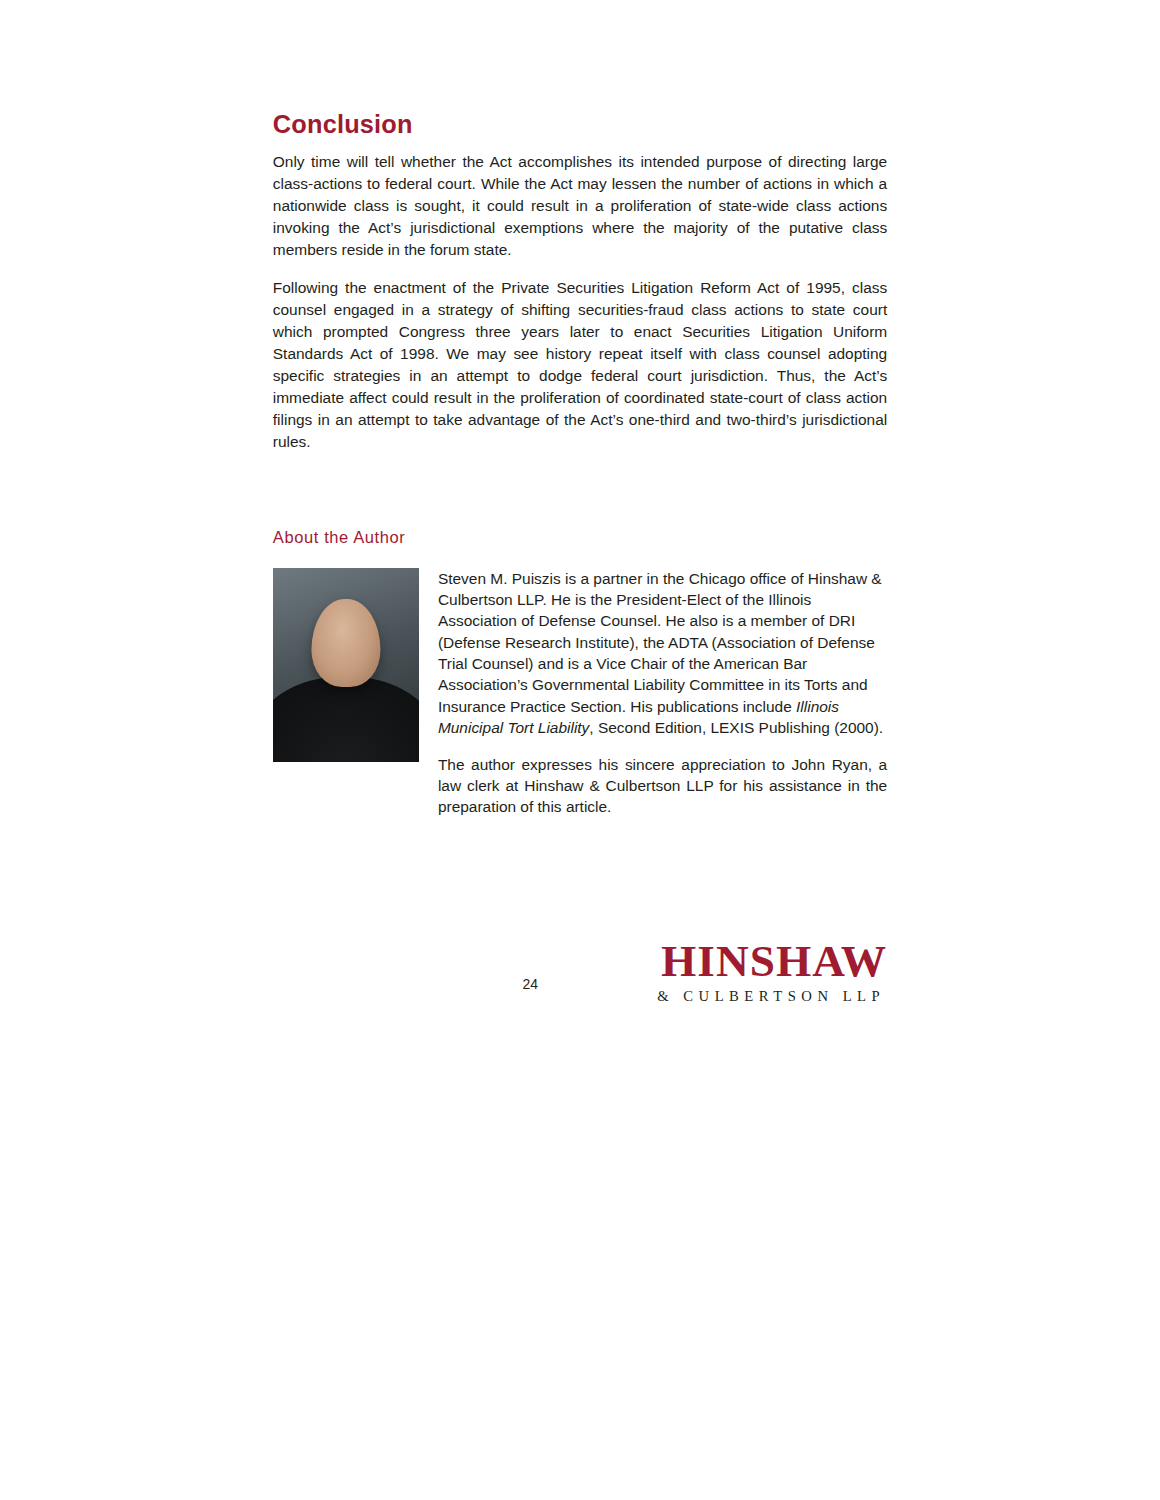Conclusion
Only time will tell whether the Act accomplishes its intended purpose of directing large class-actions to federal court. While the Act may lessen the number of actions in which a nationwide class is sought, it could result in a proliferation of state-wide class actions invoking the Act’s jurisdictional exemptions where the majority of the putative class members reside in the forum state.
Following the enactment of the Private Securities Litigation Reform Act of 1995, class counsel engaged in a strategy of shifting securities-fraud class actions to state court which prompted Congress three years later to enact Securities Litigation Uniform Standards Act of 1998. We may see history repeat itself with class counsel adopting specific strategies in an attempt to dodge federal court jurisdiction. Thus, the Act’s immediate affect could result in the proliferation of coordinated state-court of class action filings in an attempt to take advantage of the Act’s one-third and two-third’s jurisdictional rules.
About the Author
Steven M. Puiszis is a partner in the Chicago office of Hinshaw & Culbertson LLP. He is the President-Elect of the Illinois Association of Defense Counsel. He also is a member of DRI (Defense Research Institute), the ADTA (Association of Defense Trial Counsel) and is a Vice Chair of the American Bar Association’s Governmental Liability Committee in its Torts and Insurance Practice Section. His publications include Illinois Municipal Tort Liability, Second Edition, LEXIS Publishing (2000).
The author expresses his sincere appreciation to John Ryan, a law clerk at Hinshaw & Culbertson LLP for his assistance in the preparation of this article.
24
HINSHAW & CULBERTSON LLP